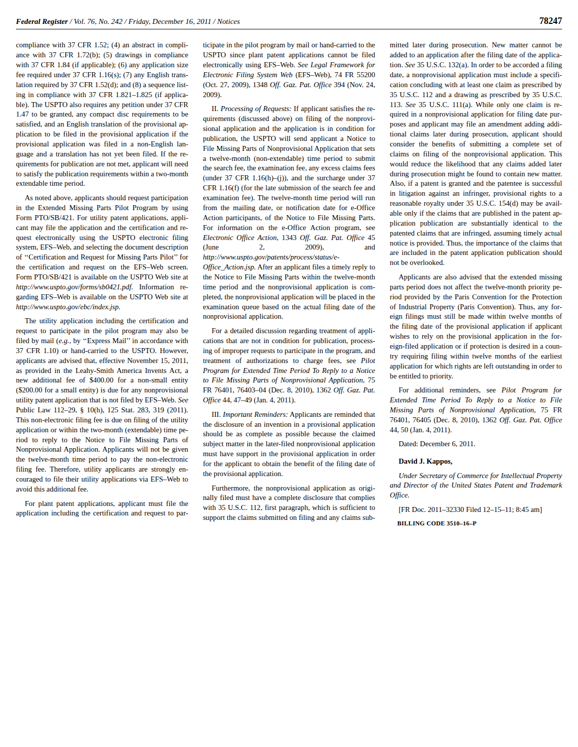Federal Register / Vol. 76, No. 242 / Friday, December 16, 2011 / Notices
78247
compliance with 37 CFR 1.52; (4) an abstract in compliance with 37 CFR 1.72(b); (5) drawings in compliance with 37 CFR 1.84 (if applicable); (6) any application size fee required under 37 CFR 1.16(s); (7) any English translation required by 37 CFR 1.52(d); and (8) a sequence listing in compliance with 37 CFR 1.821–1.825 (if applicable). The USPTO also requires any petition under 37 CFR 1.47 to be granted, any compact disc requirements to be satisfied, and an English translation of the provisional application to be filed in the provisional application if the provisional application was filed in a non-English language and a translation has not yet been filed. If the requirements for publication are not met, applicant will need to satisfy the publication requirements within a two-month extendable time period.
As noted above, applicants should request participation in the Extended Missing Parts Pilot Program by using Form PTO/SB/421. For utility patent applications, applicant may file the application and the certification and request electronically using the USPTO electronic filing system, EFS–Web, and selecting the document description of ‘‘Certification and Request for Missing Parts Pilot’’ for the certification and request on the EFS–Web screen. Form PTO/SB/421 is available on the USPTO Web site at http://www.uspto.gov/forms/sb0421.pdf. Information regarding EFS–Web is available on the USPTO Web site at http://www.uspto.gov/ebc/index.jsp.
The utility application including the certification and request to participate in the pilot program may also be filed by mail (e.g., by ‘‘Express Mail’’ in accordance with 37 CFR 1.10) or hand-carried to the USPTO. However, applicants are advised that, effective November 15, 2011, as provided in the Leahy-Smith America Invents Act, a new additional fee of $400.00 for a non-small entity ($200.00 for a small entity) is due for any nonprovisional utility patent application that is not filed by EFS–Web. See Public Law 112–29, § 10(h), 125 Stat. 283, 319 (2011). This non-electronic filing fee is due on filing of the utility application or within the two-month (extendable) time period to reply to the Notice to File Missing Parts of Nonprovisional Application. Applicants will not be given the twelve-month time period to pay the non-electronic filing fee. Therefore, utility applicants are strongly encouraged to file their utility applications via EFS–Web to avoid this additional fee.
For plant patent applications, applicant must file the application including the certification and request to participate in the pilot program by mail or hand-carried to the USPTO since plant patent applications cannot be filed electronically using EFS–Web. See Legal Framework for Electronic Filing System Web (EFS–Web), 74 FR 55200 (Oct. 27, 2009), 1348 Off. Gaz. Pat. Office 394 (Nov. 24, 2009).
II. Processing of Requests: If applicant satisfies the requirements (discussed above) on filing of the nonprovisional application and the application is in condition for publication, the USPTO will send applicant a Notice to File Missing Parts of Nonprovisional Application that sets a twelve-month (non-extendable) time period to submit the search fee, the examination fee, any excess claims fees (under 37 CFR 1.16(h)–(j)), and the surcharge under 37 CFR 1.16(f) (for the late submission of the search fee and examination fee). The twelve-month time period will run from the mailing date, or notification date for e-Office Action participants, of the Notice to File Missing Parts. For information on the e-Office Action program, see Electronic Office Action, 1343 Off. Gaz. Pat. Office 45 (June 2, 2009), and http://www.uspto.gov/patents/process/status/e-Office_Action.jsp. After an applicant files a timely reply to the Notice to File Missing Parts within the twelve-month time period and the nonprovisional application is completed, the nonprovisional application will be placed in the examination queue based on the actual filing date of the nonprovisional application.
For a detailed discussion regarding treatment of applications that are not in condition for publication, processing of improper requests to participate in the program, and treatment of authorizations to charge fees, see Pilot Program for Extended Time Period To Reply to a Notice to File Missing Parts of Nonprovisional Application, 75 FR 76401, 76403–04 (Dec. 8, 2010), 1362 Off. Gaz. Pat. Office 44, 47–49 (Jan. 4, 2011).
III. Important Reminders: Applicants are reminded that the disclosure of an invention in a provisional application should be as complete as possible because the claimed subject matter in the later-filed nonprovisional application must have support in the provisional application in order for the applicant to obtain the benefit of the filing date of the provisional application.
Furthermore, the nonprovisional application as originally filed must have a complete disclosure that complies with 35 U.S.C. 112, first paragraph, which is sufficient to support the claims submitted on filing and any claims submitted later during prosecution. New matter cannot be added to an application after the filing date of the application. See 35 U.S.C. 132(a). In order to be accorded a filing date, a nonprovisional application must include a specification concluding with at least one claim as prescribed by 35 U.S.C. 112 and a drawing as prescribed by 35 U.S.C. 113. See 35 U.S.C. 111(a). While only one claim is required in a nonprovisional application for filing date purposes and applicant may file an amendment adding additional claims later during prosecution, applicant should consider the benefits of submitting a complete set of claims on filing of the nonprovisional application. This would reduce the likelihood that any claims added later during prosecution might be found to contain new matter. Also, if a patent is granted and the patentee is successful in litigation against an infringer, provisional rights to a reasonable royalty under 35 U.S.C. 154(d) may be available only if the claims that are published in the patent application publication are substantially identical to the patented claims that are infringed, assuming timely actual notice is provided. Thus, the importance of the claims that are included in the patent application publication should not be overlooked.
Applicants are also advised that the extended missing parts period does not affect the twelve-month priority period provided by the Paris Convention for the Protection of Industrial Property (Paris Convention). Thus, any foreign filings must still be made within twelve months of the filing date of the provisional application if applicant wishes to rely on the provisional application in the foreign-filed application or if protection is desired in a country requiring filing within twelve months of the earliest application for which rights are left outstanding in order to be entitled to priority.
For additional reminders, see Pilot Program for Extended Time Period To Reply to a Notice to File Missing Parts of Nonprovisional Application, 75 FR 76401, 76405 (Dec. 8, 2010), 1362 Off. Gaz. Pat. Office 44, 50 (Jan. 4, 2011).
Dated: December 6, 2011.
David J. Kappos,
Under Secretary of Commerce for Intellectual Property and Director of the United States Patent and Trademark Office.
[FR Doc. 2011–32330 Filed 12–15–11; 8:45 am]
BILLING CODE 3510–16–P